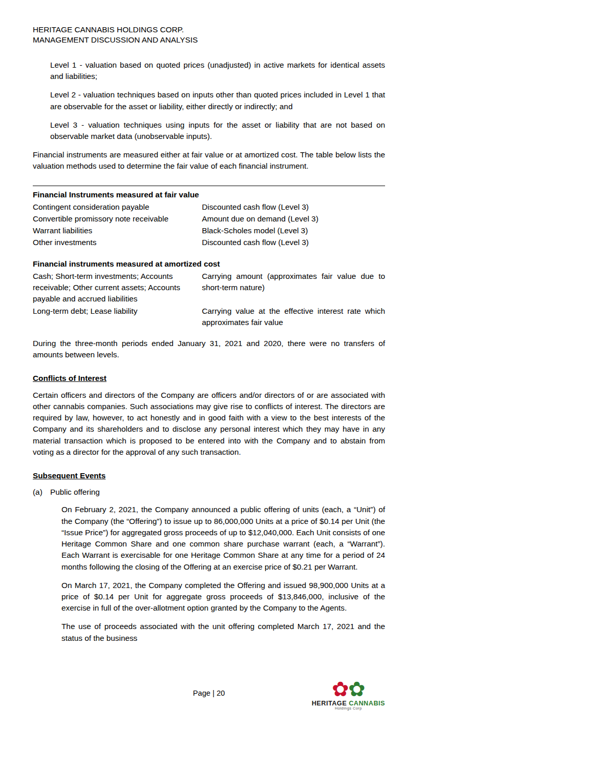HERITAGE CANNABIS HOLDINGS CORP.
MANAGEMENT DISCUSSION AND ANALYSIS
Level 1 - valuation based on quoted prices (unadjusted) in active markets for identical assets and liabilities;
Level 2 - valuation techniques based on inputs other than quoted prices included in Level 1 that are observable for the asset or liability, either directly or indirectly; and
Level 3 - valuation techniques using inputs for the asset or liability that are not based on observable market data (unobservable inputs).
Financial instruments are measured either at fair value or at amortized cost. The table below lists the valuation methods used to determine the fair value of each financial instrument.
Financial Instruments measured at fair value
| Contingent consideration payable | Discounted cash flow (Level 3) |
| Convertible promissory note receivable | Amount due on demand (Level 3) |
| Warrant liabilities | Black-Scholes model (Level 3) |
| Other investments | Discounted cash flow (Level 3) |
Financial instruments measured at amortized cost
| Cash; Short-term investments; Accounts receivable; Other current assets; Accounts payable and accrued liabilities | Carrying amount (approximates fair value due to short-term nature) |
| Long-term debt; Lease liability | Carrying value at the effective interest rate which approximates fair value |
During the three-month periods ended January 31, 2021 and 2020, there were no transfers of amounts between levels.
Conflicts of Interest
Certain officers and directors of the Company are officers and/or directors of or are associated with other cannabis companies. Such associations may give rise to conflicts of interest. The directors are required by law, however, to act honestly and in good faith with a view to the best interests of the Company and its shareholders and to disclose any personal interest which they may have in any material transaction which is proposed to be entered into with the Company and to abstain from voting as a director for the approval of any such transaction.
Subsequent Events
Public offering
On February 2, 2021, the Company announced a public offering of units (each, a “Unit”) of the Company (the “Offering”) to issue up to 86,000,000 Units at a price of $0.14 per Unit (the “Issue Price”) for aggregated gross proceeds of up to $12,040,000. Each Unit consists of one Heritage Common Share and one common share purchase warrant (each, a “Warrant”). Each Warrant is exercisable for one Heritage Common Share at any time for a period of 24 months following the closing of the Offering at an exercise price of $0.21 per Warrant.
On March 17, 2021, the Company completed the Offering and issued 98,900,000 Units at a price of $0.14 per Unit for aggregate gross proceeds of $13,846,000, inclusive of the exercise in full of the over-allotment option granted by the Company to the Agents.
The use of proceeds associated with the unit offering completed March 17, 2021 and the status of the business
Page | 20
✿✿
HERITAGE CANNABIS
Holdings Corp